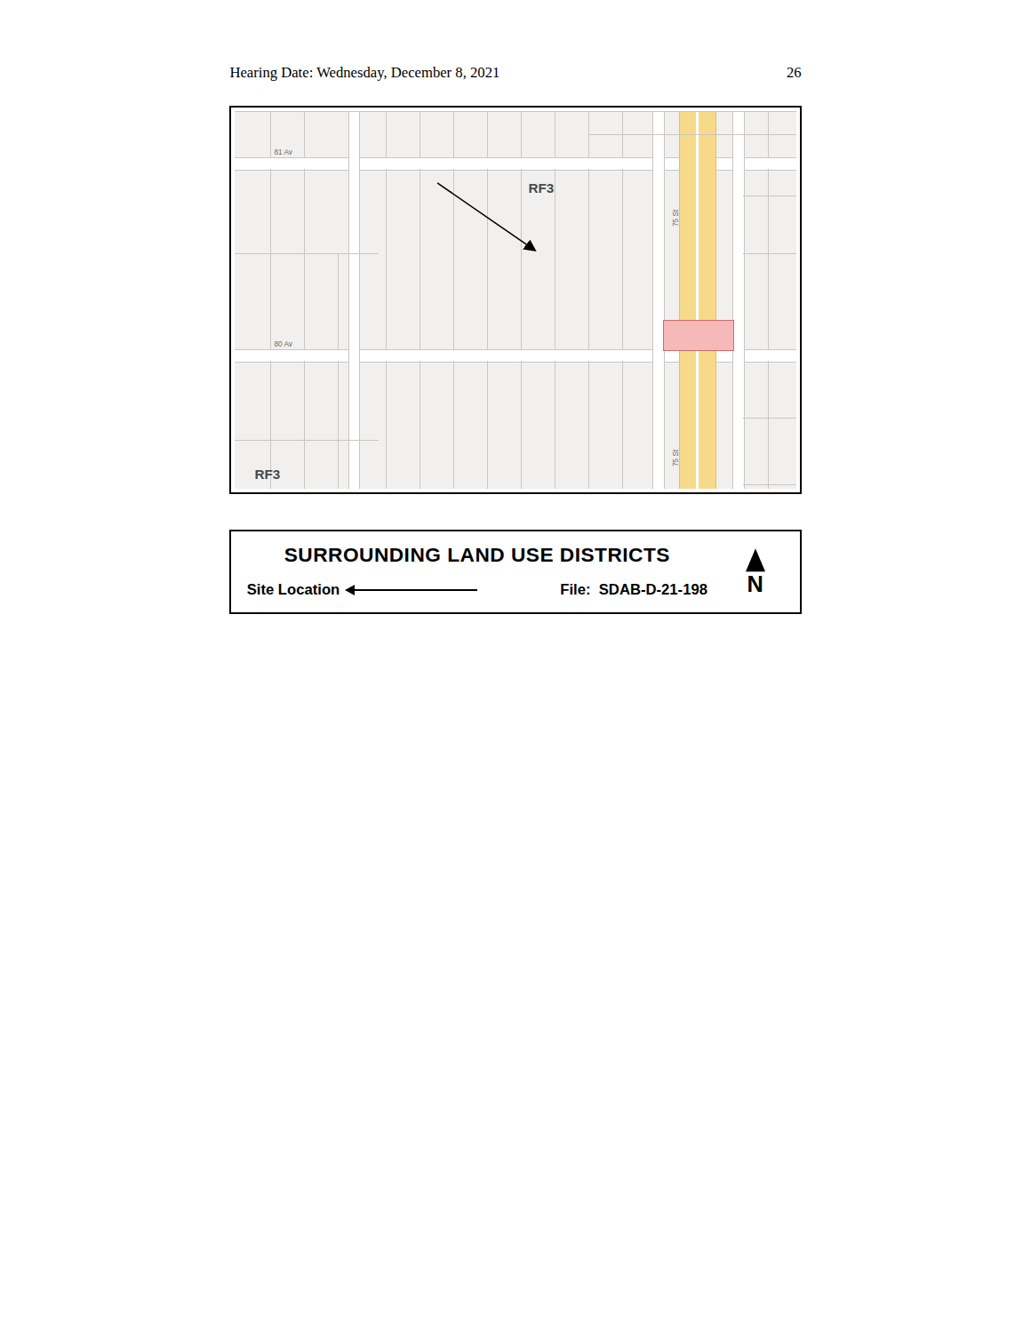Hearing Date: Wednesday, December 8, 2021
26
81 Av
80 Av
RF3
RF3
RF3
AP
75 St
75 St
SURROUNDING LAND USE DISTRICTS
Site Location
File: SDAB-D-21-198
N